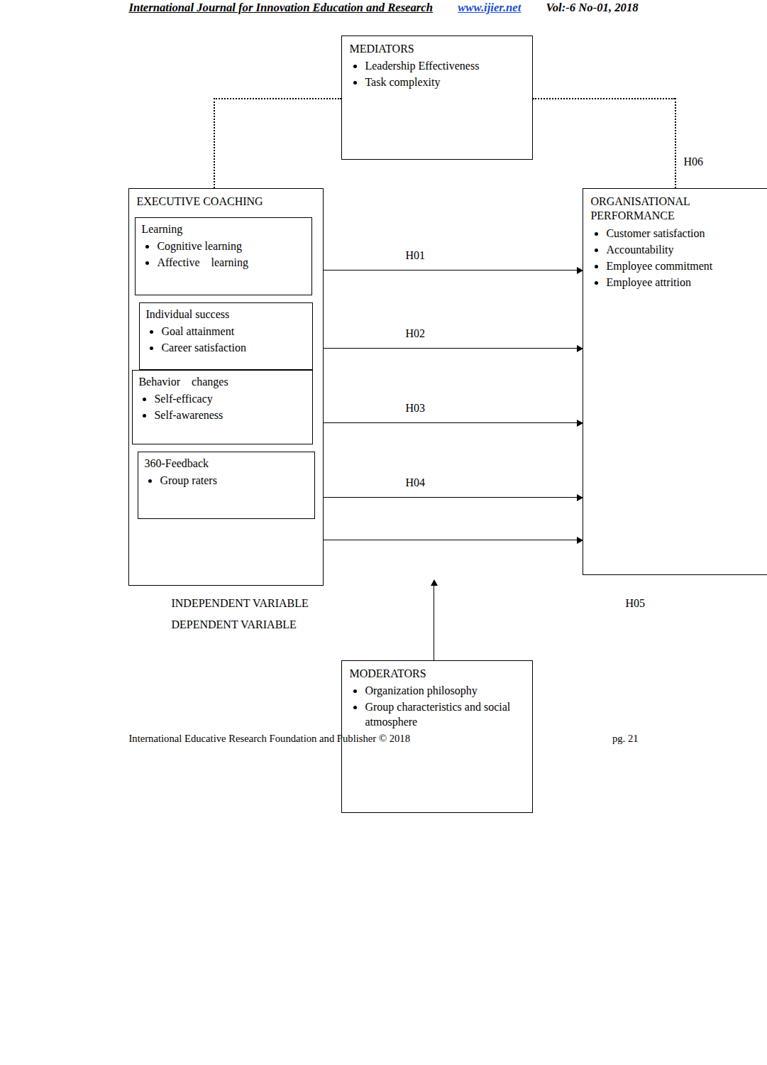International Journal for Innovation Education and Research www.ijier.net Vol:-6 No-01, 2018
MEDIATORS
Leadership Effectiveness
Task complexity
H06
EXECUTIVE COACHING
Learning
Cognitive learning
Affective learning
Individual success
Goal attainment
Career satisfaction
Behavior changes
Self-efficacy
Self-awareness
360-Feedback
Group raters
ORGANISATIONAL PERFORMANCE
Customer satisfaction
Accountability
Employee commitment
Employee attrition
H01
H02
H03
H04
MODERATORS
Organization philosophy
Group characteristics and social atmosphere
INDEPENDENT VARIABLE
H05
DEPENDENT VARIABLE
International Educative Research Foundation and Publisher © 2018 pg. 21